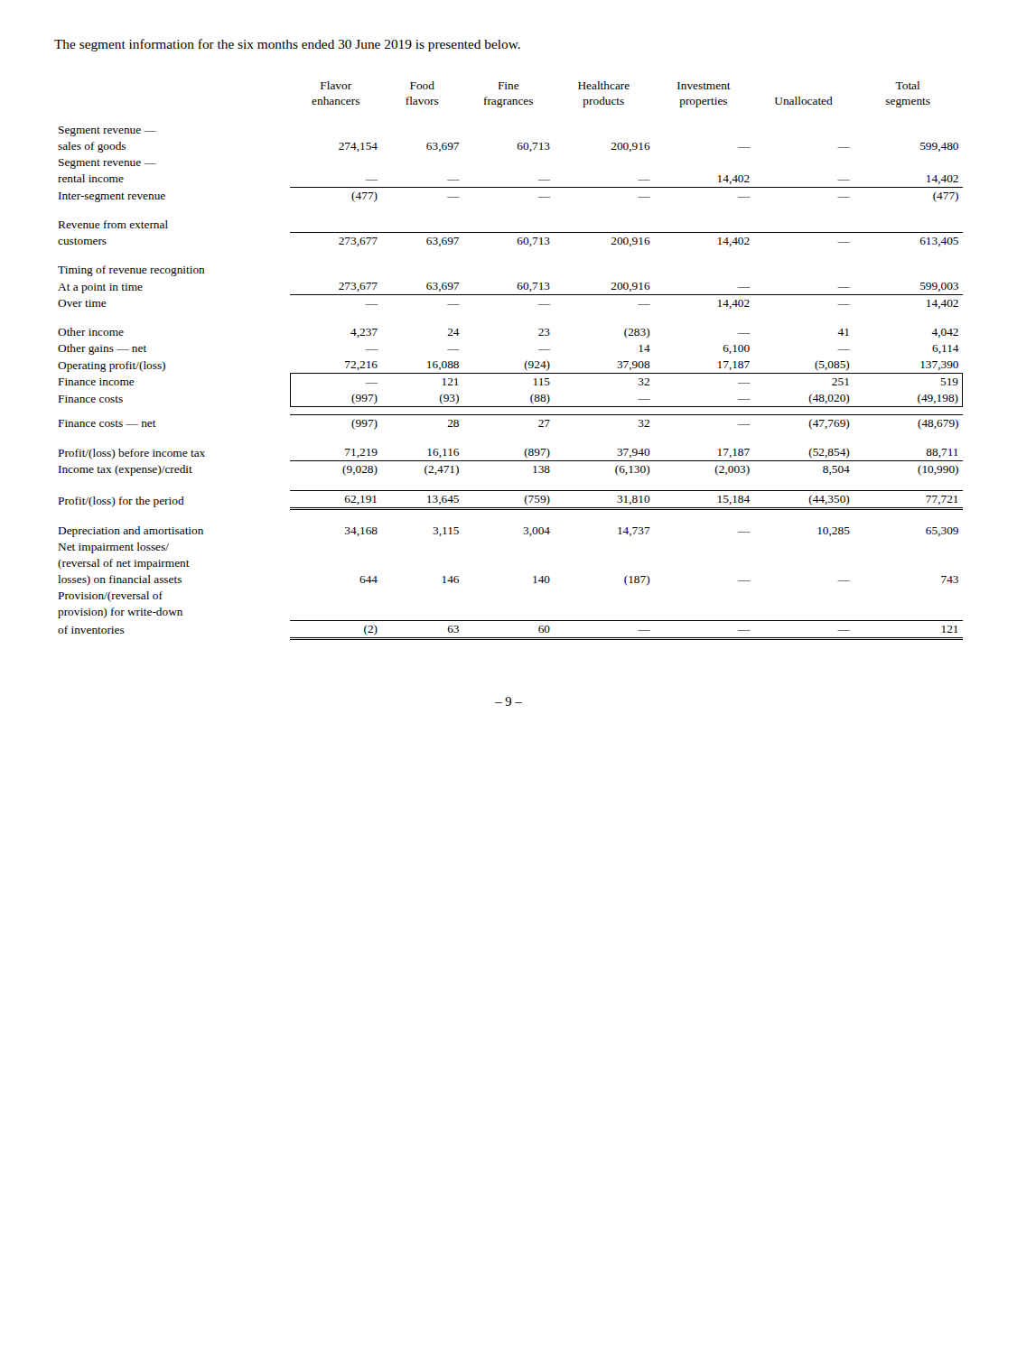The segment information for the six months ended 30 June 2019 is presented below.
| | Flavor | Food | Fine | Healthcare | Investment | | Total |
| --- | --- | --- | --- | --- | --- | --- | --- |
| | enhancers | flavors | fragrances | products | properties | Unallocated | segments |
| Segment revenue — | | | | | | | |
| sales of goods | 274,154 | 63,697 | 60,713 | 200,916 | — | — | 599,480 |
| Segment revenue — | | | | | | | |
| rental income | — | — | — | — | 14,402 | — | 14,402 |
| Inter-segment revenue | (477) | — | — | — | — | — | (477) |
| Revenue from external | | | | | | | |
| customers | 273,677 | 63,697 | 60,713 | 200,916 | 14,402 | — | 613,405 |
| Timing of revenue recognition | | | | | | | |
| At a point in time | 273,677 | 63,697 | 60,713 | 200,916 | — | — | 599,003 |
| Over time | — | — | — | — | 14,402 | — | 14,402 |
| Other income | 4,237 | 24 | 23 | (283) | — | 41 | 4,042 |
| Other gains — net | — | — | — | 14 | 6,100 | — | 6,114 |
| Operating profit/(loss) | 72,216 | 16,088 | (924) | 37,908 | 17,187 | (5,085) | 137,390 |
| Finance income | — | 121 | 115 | 32 | — | 251 | 519 |
| Finance costs | (997) | (93) | (88) | — | — | (48,020) | (49,198) |
| Finance costs — net | (997) | 28 | 27 | 32 | — | (47,769) | (48,679) |
| Profit/(loss) before income tax | 71,219 | 16,116 | (897) | 37,940 | 17,187 | (52,854) | 88,711 |
| Income tax (expense)/credit | (9,028) | (2,471) | 138 | (6,130) | (2,003) | 8,504 | (10,990) |
| Profit/(loss) for the period | 62,191 | 13,645 | (759) | 31,810 | 15,184 | (44,350) | 77,721 |
| Depreciation and amortisation | 34,168 | 3,115 | 3,004 | 14,737 | — | 10,285 | 65,309 |
| Net impairment losses/ | | | | | | | |
| (reversal of net impairment | | | | | | | |
| losses) on financial assets | 644 | 146 | 140 | (187) | — | — | 743 |
| Provision/(reversal of | | | | | | | |
| provision) for write-down | | | | | | | |
| of inventories | (2) | 63 | 60 | — | — | — | 121 |
– 9 –